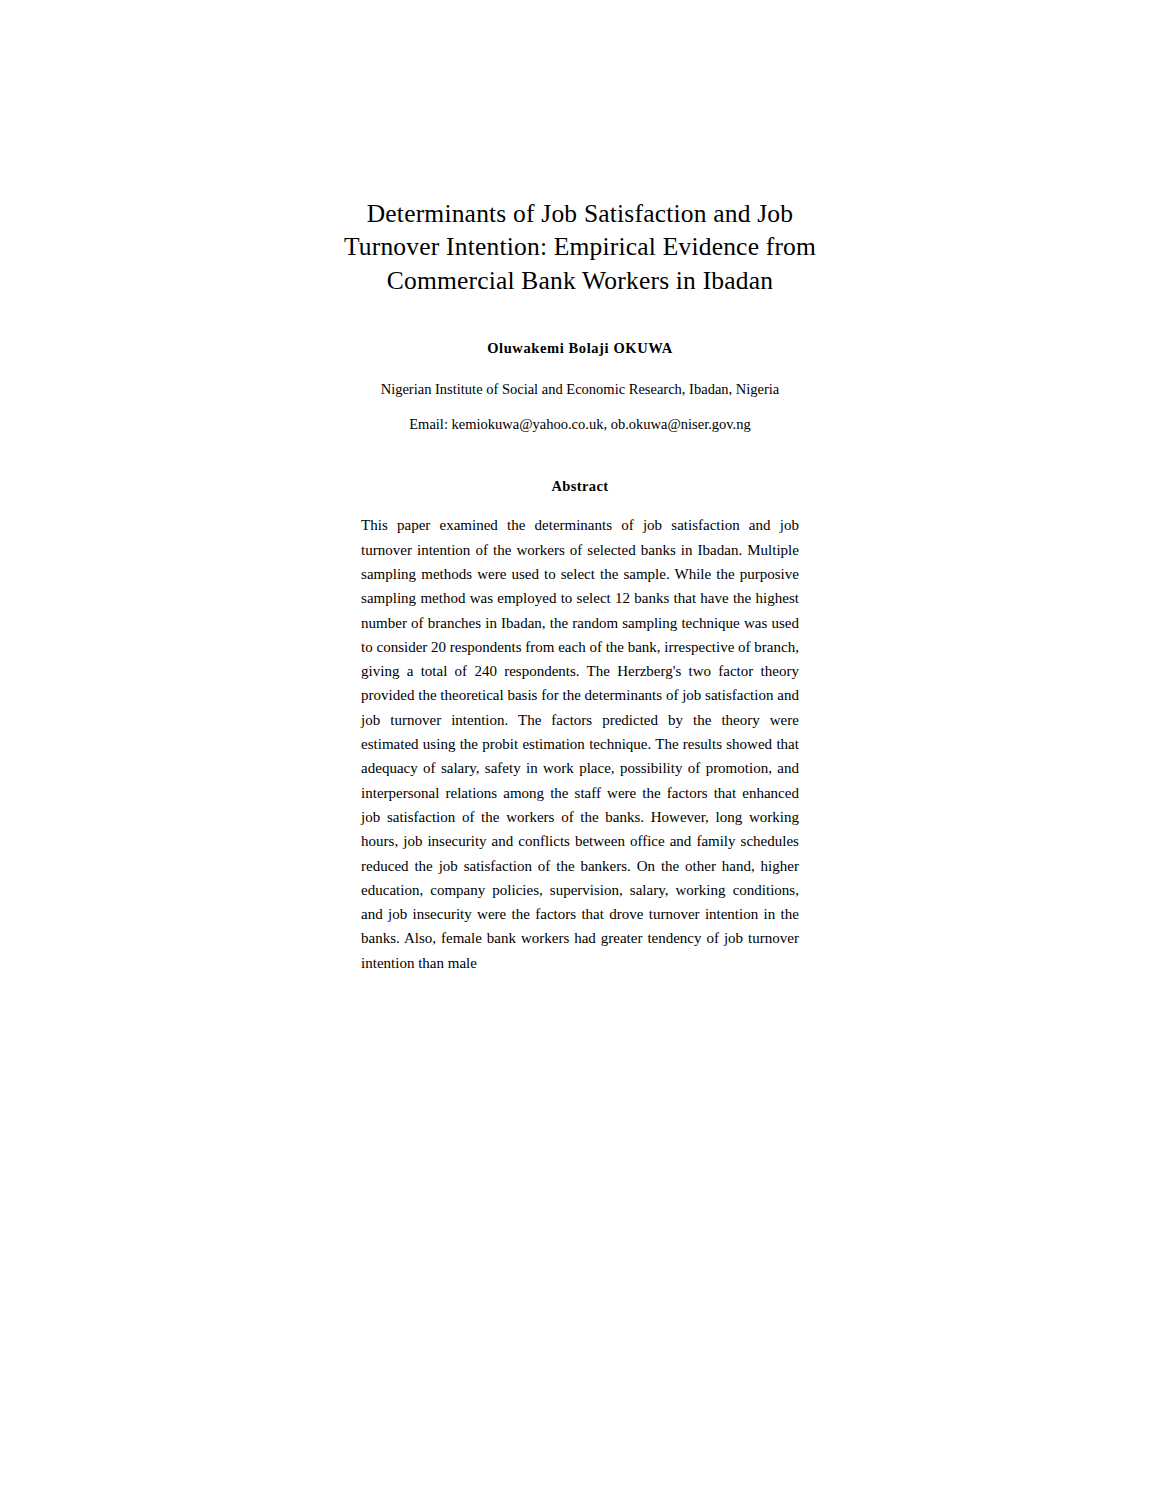Determinants of Job Satisfaction and Job Turnover Intention: Empirical Evidence from Commercial Bank Workers in Ibadan
Oluwakemi Bolaji OKUWA
Nigerian Institute of Social and Economic Research, Ibadan, Nigeria
Email: kemiokuwa@yahoo.co.uk, ob.okuwa@niser.gov.ng
Abstract
This paper examined the determinants of job satisfaction and job turnover intention of the workers of selected banks in Ibadan. Multiple sampling methods were used to select the sample. While the purposive sampling method was employed to select 12 banks that have the highest number of branches in Ibadan, the random sampling technique was used to consider 20 respondents from each of the bank, irrespective of branch, giving a total of 240 respondents. The Herzberg's two factor theory provided the theoretical basis for the determinants of job satisfaction and job turnover intention. The factors predicted by the theory were estimated using the probit estimation technique. The results showed that adequacy of salary, safety in work place, possibility of promotion, and interpersonal relations among the staff were the factors that enhanced job satisfaction of the workers of the banks. However, long working hours, job insecurity and conflicts between office and family schedules reduced the job satisfaction of the bankers. On the other hand, higher education, company policies, supervision, salary, working conditions, and job insecurity were the factors that drove turnover intention in the banks. Also, female bank workers had greater tendency of job turnover intention than male